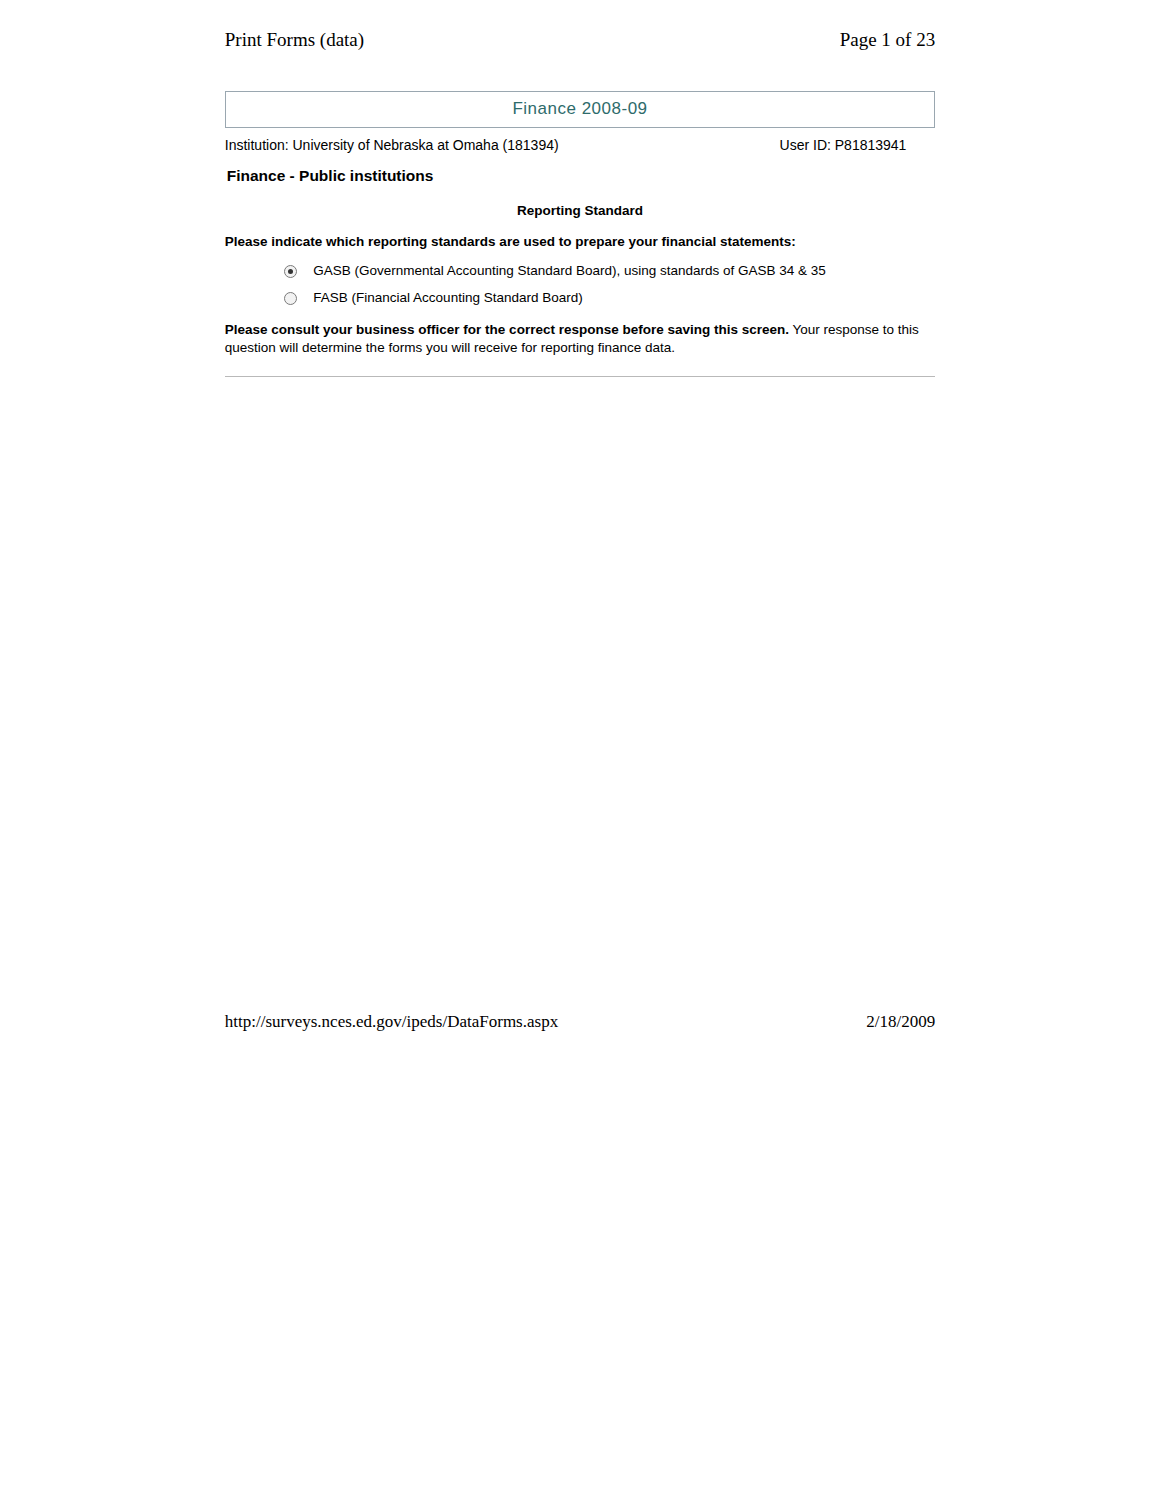Print Forms (data)
Page 1 of 23
Finance 2008-09
Institution: University of Nebraska at Omaha (181394)
User ID: P81813941
Finance - Public institutions
Reporting Standard
Please indicate which reporting standards are used to prepare your financial statements:
GASB (Governmental Accounting Standard Board), using standards of GASB 34 & 35
FASB (Financial Accounting Standard Board)
Please consult your business officer for the correct response before saving this screen. Your response to this question will determine the forms you will receive for reporting finance data.
http://surveys.nces.ed.gov/ipeds/DataForms.aspx
2/18/2009